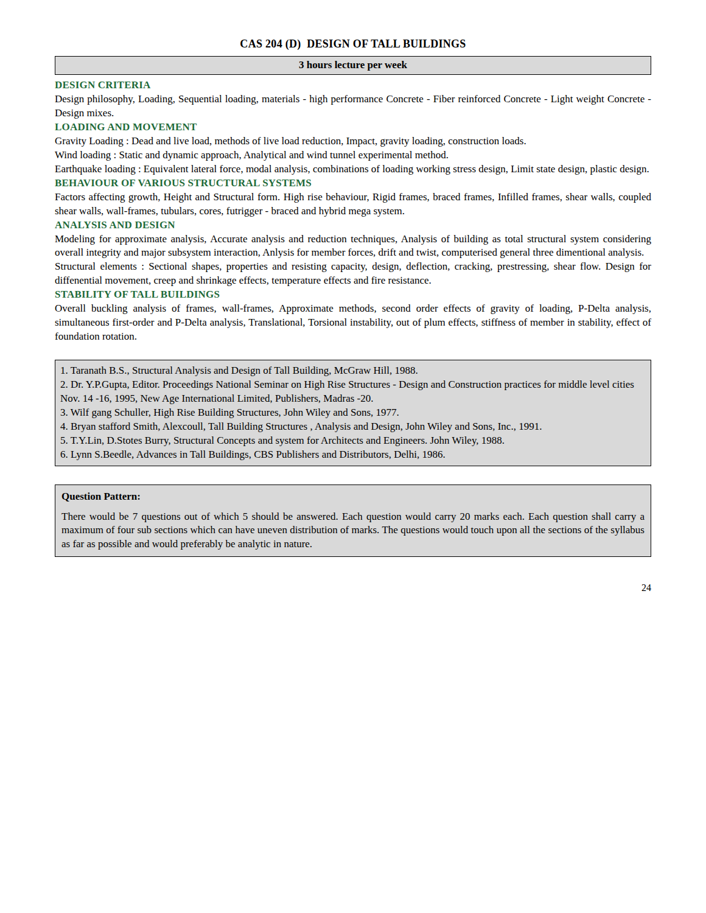CAS 204 (D) DESIGN OF TALL BUILDINGS
3 hours lecture per week
DESIGN CRITERIA
Design philosophy, Loading, Sequential loading, materials - high performance Concrete - Fiber reinforced Concrete - Light weight Concrete - Design mixes.
LOADING AND MOVEMENT
Gravity Loading : Dead and live load, methods of live load reduction, Impact, gravity loading, construction loads.
Wind loading : Static and dynamic approach, Analytical and wind tunnel experimental method.
Earthquake loading : Equivalent lateral force, modal analysis, combinations of loading working stress design, Limit state design, plastic design.
BEHAVIOUR OF VARIOUS STRUCTURAL SYSTEMS
Factors affecting growth, Height and Structural form. High rise behaviour, Rigid frames, braced frames, Infilled frames, shear walls, coupled shear walls, wall-frames, tubulars, cores, futrigger - braced and hybrid mega system.
ANALYSIS AND DESIGN
Modeling for approximate analysis, Accurate analysis and reduction techniques, Analysis of building as total structural system considering overall integrity and major subsystem interaction, Anlysis for member forces, drift and twist, computerised general three dimentional analysis.
Structural elements : Sectional shapes, properties and resisting capacity, design, deflection, cracking, prestressing, shear flow. Design for diffenential movement, creep and shrinkage effects, temperature effects and fire resistance.
STABILITY OF TALL BUILDINGS
Overall buckling analysis of frames, wall-frames, Approximate methods, second order effects of gravity of loading, P-Delta analysis, simultaneous first-order and P-Delta analysis, Translational, Torsional instability, out of plum effects, stiffness of member in stability, effect of foundation rotation.
1. Taranath B.S., Structural Analysis and Design of Tall Building, McGraw Hill, 1988.
2. Dr. Y.P.Gupta, Editor. Proceedings National Seminar on High Rise Structures - Design and Construction practices for middle level cities Nov. 14 -16, 1995, New Age International Limited, Publishers, Madras -20.
3. Wilf gang Schuller, High Rise Building Structures, John Wiley and Sons, 1977.
4. Bryan stafford Smith, Alexcoull, Tall Building Structures , Analysis and Design, John Wiley and Sons, Inc., 1991.
5. T.Y.Lin, D.Stotes Burry, Structural Concepts and system for Architects and Engineers. John Wiley, 1988.
6. Lynn S.Beedle, Advances in Tall Buildings, CBS Publishers and Distributors, Delhi, 1986.
Question Pattern:
There would be 7 questions out of which 5 should be answered. Each question would carry 20 marks each. Each question shall carry a maximum of four sub sections which can have uneven distribution of marks. The questions would touch upon all the sections of the syllabus as far as possible and would preferably be analytic in nature.
24